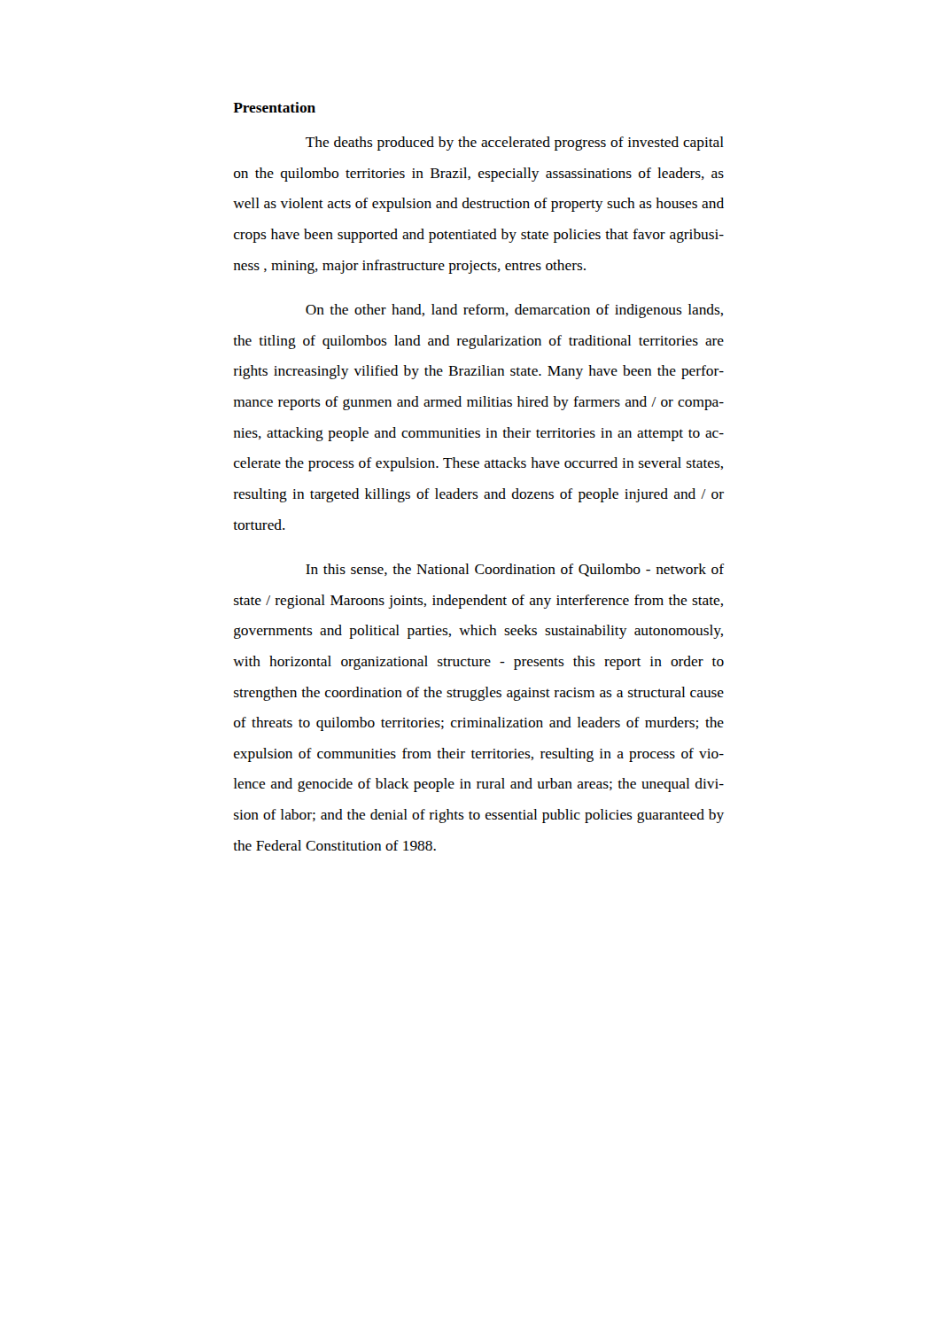Presentation
The deaths produced by the accelerated progress of invested capital on the quilombo territories in Brazil, especially assassinations of leaders, as well as violent acts of expulsion and destruction of property such as houses and crops have been supported and potentiated by state policies that favor agribusiness , mining, major infrastructure projects, entres others.
On the other hand, land reform, demarcation of indigenous lands, the titling of quilombos land and regularization of traditional territories are rights increasingly vilified by the Brazilian state. Many have been the performance reports of gunmen and armed militias hired by farmers and / or companies, attacking people and communities in their territories in an attempt to accelerate the process of expulsion. These attacks have occurred in several states, resulting in targeted killings of leaders and dozens of people injured and / or tortured.
In this sense, the National Coordination of Quilombo - network of state / regional Maroons joints, independent of any interference from the state, governments and political parties, which seeks sustainability autonomously, with horizontal organizational structure - presents this report in order to strengthen the coordination of the struggles against racism as a structural cause of threats to quilombo territories; criminalization and leaders of murders; the expulsion of communities from their territories, resulting in a process of violence and genocide of black people in rural and urban areas; the unequal division of labor; and the denial of rights to essential public policies guaranteed by the Federal Constitution of 1988.